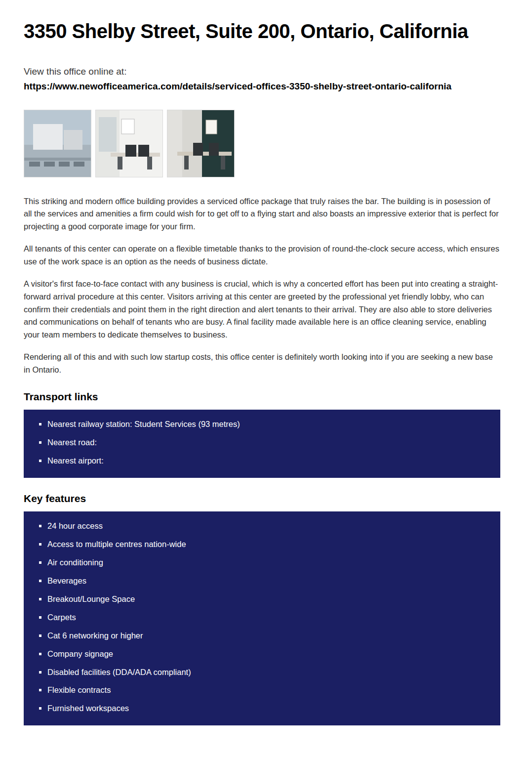3350 Shelby Street, Suite 200, Ontario, California
View this office online at:
https://www.newofficeamerica.com/details/serviced-offices-3350-shelby-street-ontario-california
This striking and modern office building provides a serviced office package that truly raises the bar. The building is in posession of all the services and amenities a firm could wish for to get off to a flying start and also boasts an impressive exterior that is perfect for projecting a good corporate image for your firm.
All tenants of this center can operate on a flexible timetable thanks to the provision of round-the-clock secure access, which ensures use of the work space is an option as the needs of business dictate.
A visitor's first face-to-face contact with any business is crucial, which is why a concerted effort has been put into creating a straight-forward arrival procedure at this center. Visitors arriving at this center are greeted by the professional yet friendly lobby, who can confirm their credentials and point them in the right direction and alert tenants to their arrival. They are also able to store deliveries and communications on behalf of tenants who are busy. A final facility made available here is an office cleaning service, enabling your team members to dedicate themselves to business.
Rendering all of this and with such low startup costs, this office center is definitely worth looking into if you are seeking a new base in Ontario.
Transport links
Nearest railway station: Student Services (93 metres)
Nearest road:
Nearest airport:
Key features
24 hour access
Access to multiple centres nation-wide
Air conditioning
Beverages
Breakout/Lounge Space
Carpets
Cat 6 networking or higher
Company signage
Disabled facilities (DDA/ADA compliant)
Flexible contracts
Furnished workspaces